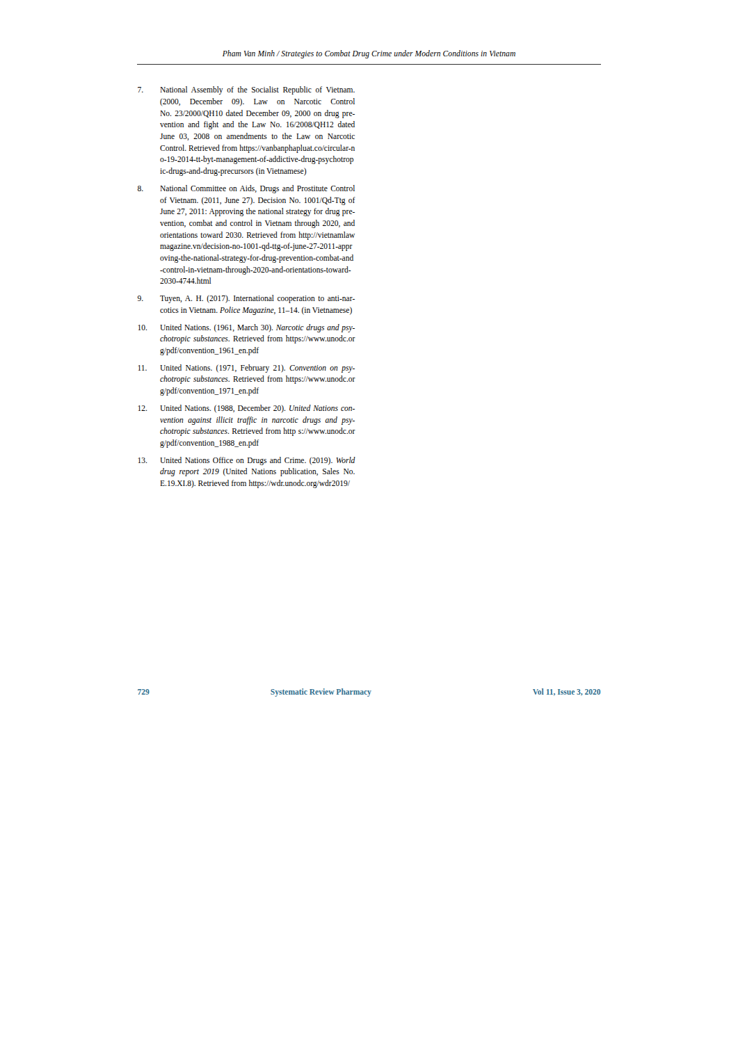Pham Van Minh / Strategies to Combat Drug Crime under Modern Conditions in Vietnam
National Assembly of the Socialist Republic of Vietnam. (2000, December 09). Law on Narcotic Control No. 23/2000/QH10 dated December 09, 2000 on drug prevention and fight and the Law No. 16/2008/QH12 dated June 03, 2008 on amendments to the Law on Narcotic Control. Retrieved from https://vanbanphapluat.co/circular-no-19-2014-tt-byt-management-of-addictive-drug-psychotropic-drugs-and-drug-precursors (in Vietnamese)
National Committee on Aids, Drugs and Prostitute Control of Vietnam. (2011, June 27). Decision No. 1001/Qd-Ttg of June 27, 2011: Approving the national strategy for drug prevention, combat and control in Vietnam through 2020, and orientations toward 2030. Retrieved from http://vietnamlawmagazine.vn/decision-no-1001-qd-ttg-of-june-27-2011-approving-the-national-strategy-for-drug-prevention-combat-and-control-in-vietnam-through-2020-and-orientations-toward-2030-4744.html
Tuyen, A. H. (2017). International cooperation to anti-narcotics in Vietnam. Police Magazine, 11–14. (in Vietnamese)
United Nations. (1961, March 30). Narcotic drugs and psychotropic substances. Retrieved from https://www.unodc.org/pdf/convention_1961_en.pdf
United Nations. (1971, February 21). Convention on psychotropic substances. Retrieved from https://www.unodc.org/pdf/convention_1971_en.pdf
United Nations. (1988, December 20). United Nations convention against illicit traffic in narcotic drugs and psychotropic substances. Retrieved from http s://www.unodc.org/pdf/convention_1988_en.pdf
United Nations Office on Drugs and Crime. (2019). World drug report 2019 (United Nations publication, Sales No. E.19.XI.8). Retrieved from https://wdr.unodc.org/wdr2019/
729 Systematic Review Pharmacy Vol 11, Issue 3, 2020